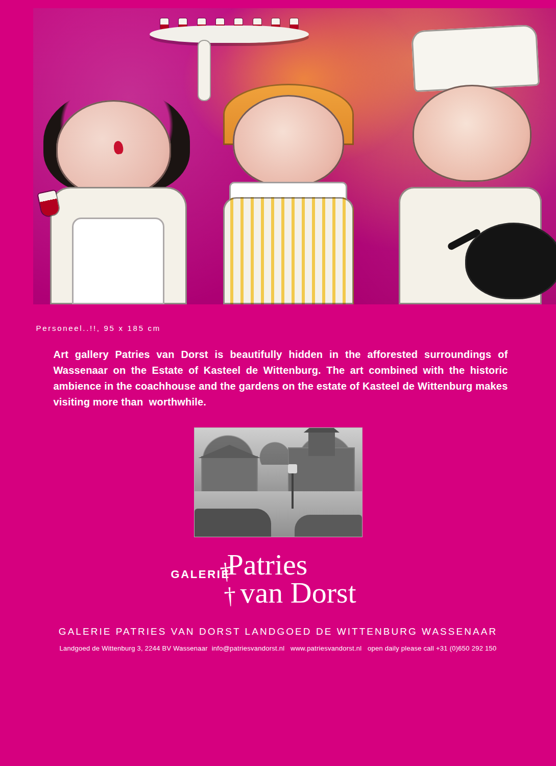Personeel..!!, 95 x 185 cm
Art gallery Patries van Dorst is beautifully hidden in the afforested surroundings of Wassenaar on the Estate of Kasteel de Wittenburg. The art combined with the historic ambience in the coachhouse and the gardens on the estate of Kasteel de Wittenburg makes visiting more than worthwhile.
GALERIE † † Patries van Dorst
GALERIE PATRIES VAN DORST LANDGOED DE WITTENBURG WASSENAAR
Landgoed de Wittenburg 3, 2244 BV Wassenaar info@patriesvandorst.nl www.patriesvandorst.nl open daily please call +31 (0)650 292 150